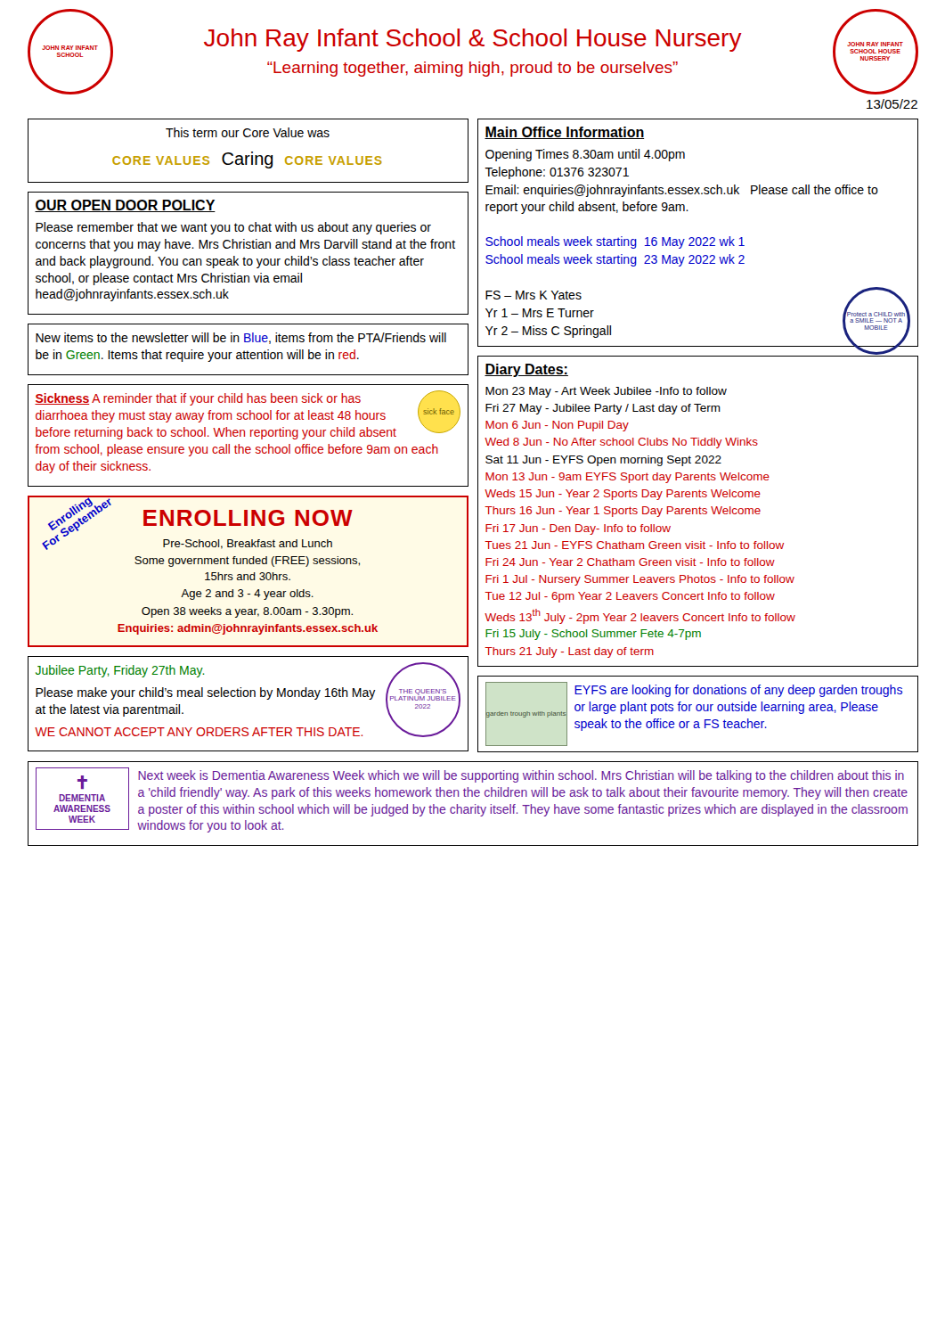JOHN RAY INFANT SCHOOL
John Ray Infant School & School House Nursery
“Learning together, aiming high, proud to be ourselves”
JOHN RAY INFANT SCHOOL HOUSE NURSERY
13/05/22
This term our Core Value was
CORE VALUES Caring CORE VALUES
OUR OPEN DOOR POLICY
Please remember that we want you to chat with us about any queries or concerns that you may have. Mrs Christian and Mrs Darvill stand at the front and back playground. You can speak to your child’s class teacher after school, or please contact Mrs Christian via email head@johnrayinfants.essex.sch.uk
New items to the newsletter will be in Blue, items from the PTA/Friends will be in Green. Items that require your attention will be in red.
sick face
Sickness A reminder that if your child has been sick or has diarrhoea they must stay away from school for at least 48 hours before returning back to school. When reporting your child absent from school, please ensure you call the school office before 9am on each day of their sickness.
Enrolling
For September
ENROLLING NOW
Pre-School, Breakfast and Lunch
Some government funded (FREE) sessions,
15hrs and 30hrs.
Age 2 and 3 - 4 year olds.
Open 38 weeks a year, 8.00am - 3.30pm.
Enquiries: admin@johnrayinfants.essex.sch.uk
Jubilee Party, Friday 27th May.
Please make your child’s meal selection by Monday 16th May at the latest via parentmail.
WE CANNOT ACCEPT ANY ORDERS AFTER THIS DATE.
THE QUEEN’S PLATINUM JUBILEE 2022
Main Office Information
Opening Times 8.30am until 4.00pm
Telephone: 01376 323071
Email: enquiries@johnrayinfants.essex.sch.uk Please call the office to report your child absent, before 9am.
School meals week starting 16 May 2022 wk 1
School meals week starting 23 May 2022 wk 2
Protect a CHILD with a SMILE — NOT A MOBILE
FS – Mrs K Yates
Yr 1 – Mrs E Turner
Yr 2 – Miss C Springall
Diary Dates:
Mon 23 May - Art Week Jubilee -Info to follow
Fri 27 May - Jubilee Party / Last day of Term
Mon 6 Jun - Non Pupil Day
Wed 8 Jun - No After school Clubs No Tiddly Winks
Sat 11 Jun - EYFS Open morning Sept 2022
Mon 13 Jun - 9am EYFS Sport day Parents Welcome
Weds 15 Jun - Year 2 Sports Day Parents Welcome
Thurs 16 Jun - Year 1 Sports Day Parents Welcome
Fri 17 Jun - Den Day- Info to follow
Tues 21 Jun - EYFS Chatham Green visit - Info to follow
Fri 24 Jun - Year 2 Chatham Green visit - Info to follow
Fri 1 Jul - Nursery Summer Leavers Photos - Info to follow
Tue 12 Jul - 6pm Year 2 Leavers Concert Info to follow
Weds 13th July - 2pm Year 2 leavers Concert Info to follow
Fri 15 July - School Summer Fete 4-7pm
Thurs 21 July - Last day of term
garden trough with plants
EYFS are looking for donations of any deep garden troughs or large plant pots for our outside learning area, Please speak to the office or a FS teacher.
✝ DEMENTIA
AWARENESS
WEEK
Next week is Dementia Awareness Week which we will be supporting within school. Mrs Christian will be talking to the children about this in a 'child friendly' way. As park of this weeks homework then the children will be ask to talk about their favourite memory. They will then create a poster of this within school which will be judged by the charity itself. They have some fantastic prizes which are displayed in the classroom windows for you to look at.